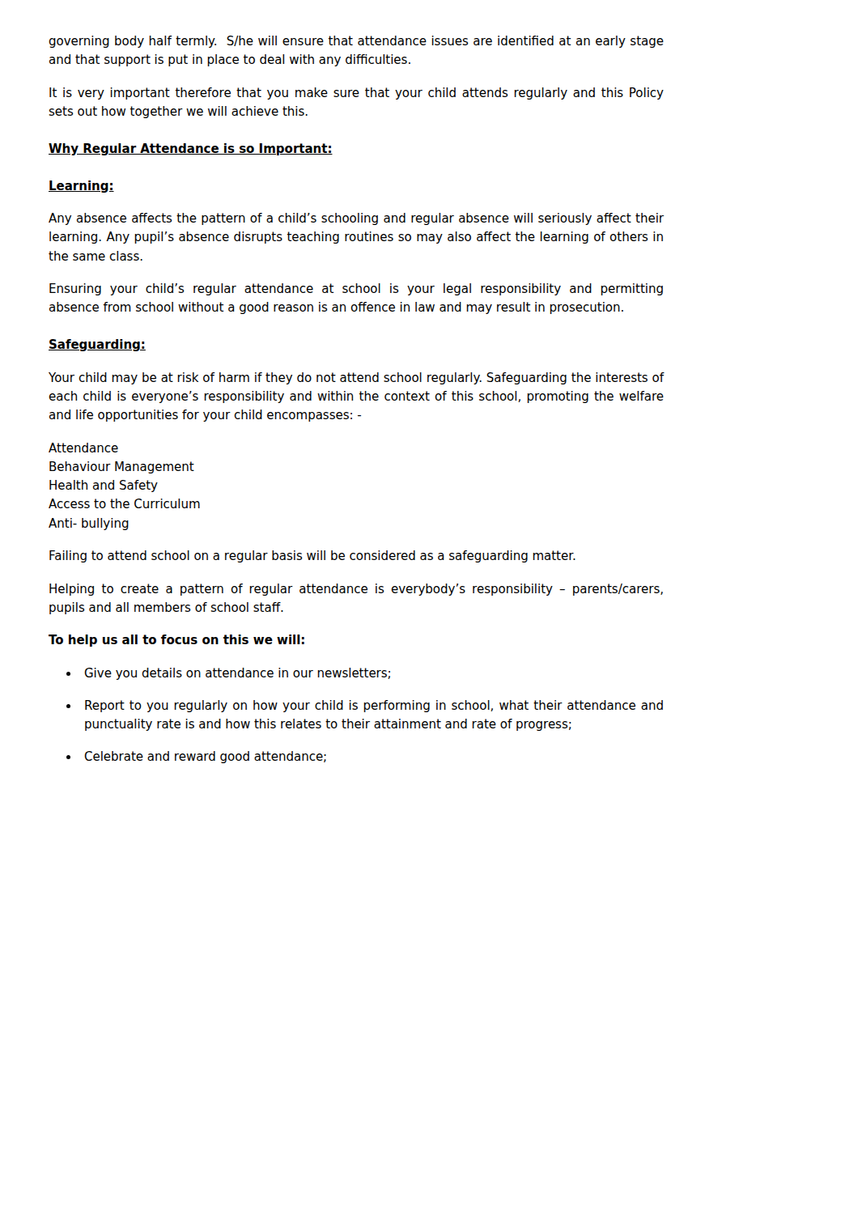governing body half termly. S/he will ensure that attendance issues are identified at an early stage and that support is put in place to deal with any difficulties.
It is very important therefore that you make sure that your child attends regularly and this Policy sets out how together we will achieve this.
Why Regular Attendance is so Important:
Learning:
Any absence affects the pattern of a child’s schooling and regular absence will seriously affect their learning. Any pupil’s absence disrupts teaching routines so may also affect the learning of others in the same class.
Ensuring your child’s regular attendance at school is your legal responsibility and permitting absence from school without a good reason is an offence in law and may result in prosecution.
Safeguarding:
Your child may be at risk of harm if they do not attend school regularly. Safeguarding the interests of each child is everyone’s responsibility and within the context of this school, promoting the welfare and life opportunities for your child encompasses: -
Attendance Behaviour Management Health and Safety Access to the Curriculum Anti- bullying
Failing to attend school on a regular basis will be considered as a safeguarding matter.
Helping to create a pattern of regular attendance is everybody’s responsibility – parents/carers, pupils and all members of school staff.
To help us all to focus on this we will:
Give you details on attendance in our newsletters;
Report to you regularly on how your child is performing in school, what their attendance and punctuality rate is and how this relates to their attainment and rate of progress;
Celebrate and reward good attendance;